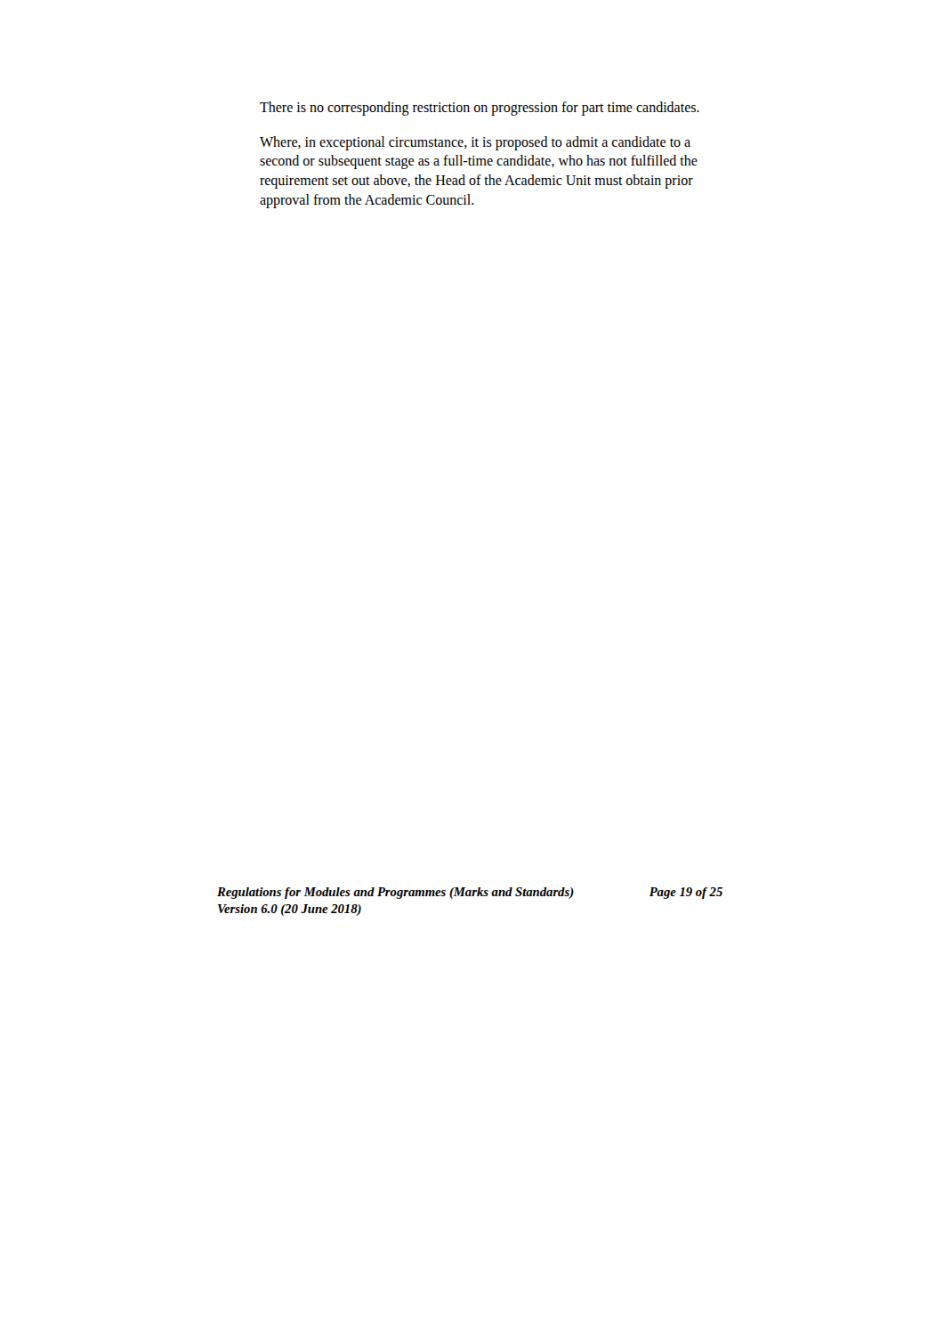There is no corresponding restriction on progression for part time candidates.
Where, in exceptional circumstance, it is proposed to admit a candidate to a second or subsequent stage as a full-time candidate, who has not fulfilled the requirement set out above, the Head of the Academic Unit must obtain prior approval from the Academic Council.
Regulations for Modules and Programmes (Marks and Standards)
Page 19 of 25
Version 6.0 (20 June 2018)